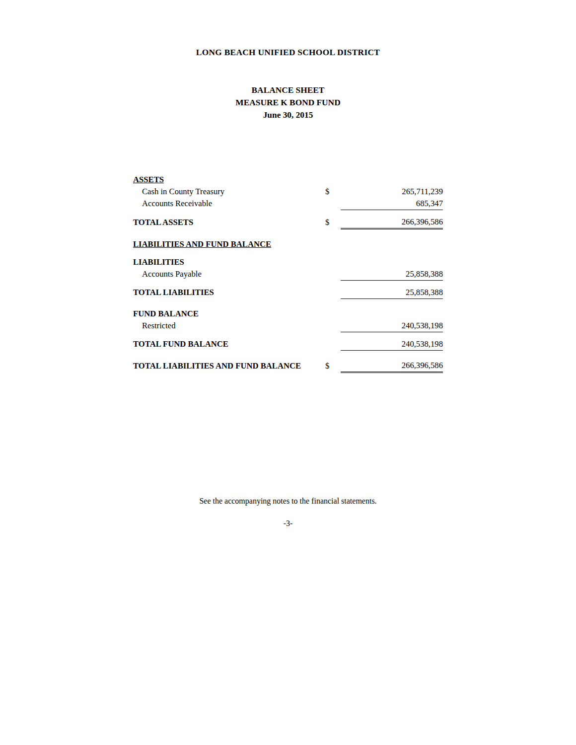LONG BEACH UNIFIED SCHOOL DISTRICT
BALANCE SHEET
MEASURE K BOND FUND
June 30, 2015
| ASSETS | | |
| Cash in County Treasury | $ | 265,711,239 |
| Accounts Receivable | | 685,347 |
| TOTAL ASSETS | $ | 266,396,586 |
| LIABILITIES AND FUND BALANCE | | |
| LIABILITIES | | |
| Accounts Payable | | 25,858,388 |
| TOTAL LIABILITIES | | 25,858,388 |
| FUND BALANCE | | |
| Restricted | | 240,538,198 |
| TOTAL FUND BALANCE | | 240,538,198 |
| TOTAL LIABILITIES AND FUND BALANCE | $ | 266,396,586 |
See the accompanying notes to the financial statements.
-3-